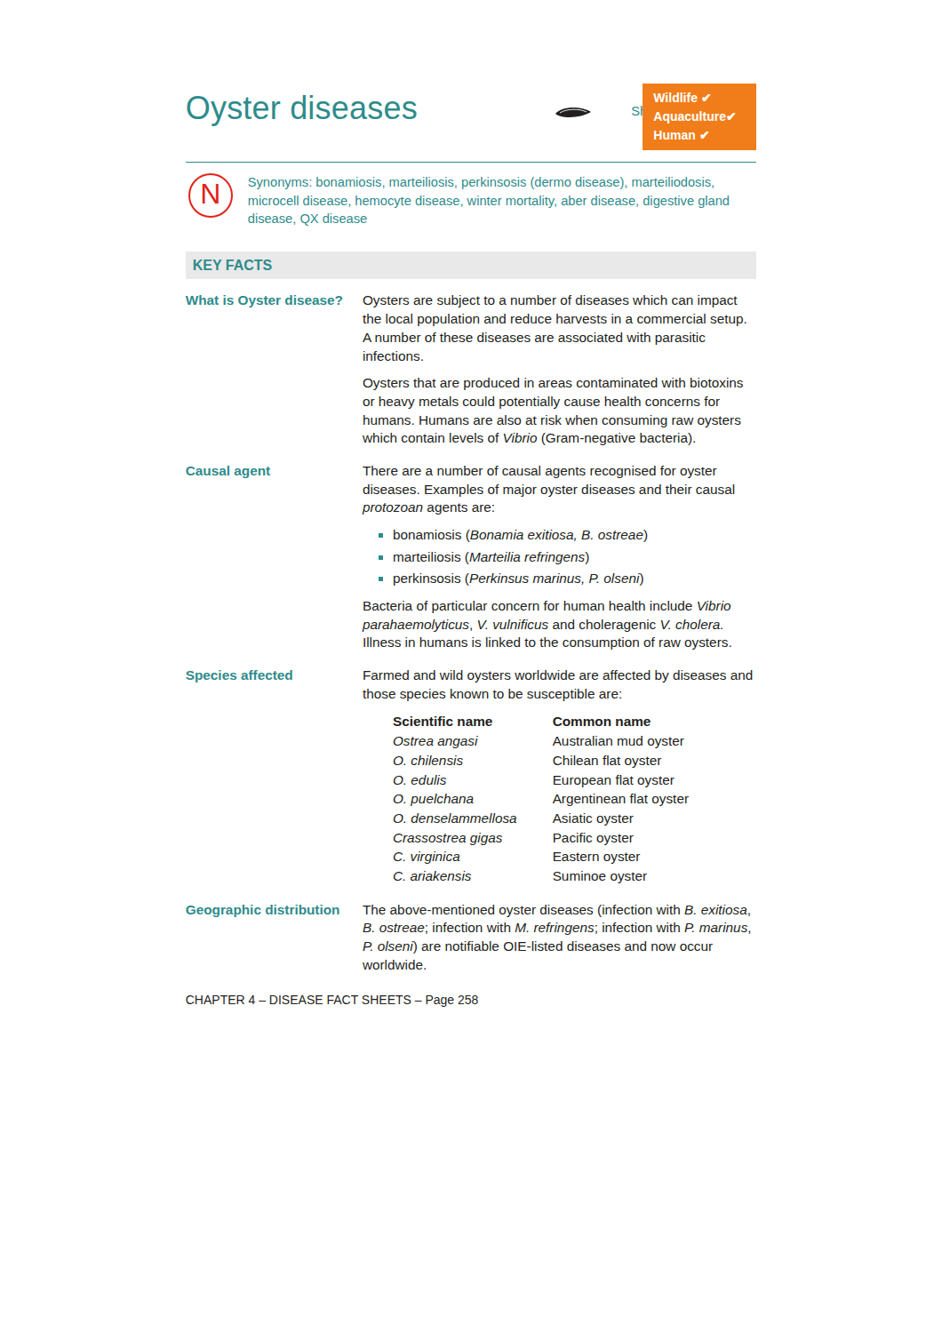Oyster diseases
Shellfish reefs
Wildlife ✔
Aquaculture✔
Human ✔
N
Synonyms: bonamiosis, marteiliosis, perkinsosis (dermo disease), marteiliodosis, microcell disease, hemocyte disease, winter mortality, aber disease, digestive gland disease, QX disease
KEY FACTS
| What is Oyster disease? | Oysters are subject to a number of diseases which can impact the local population and reduce harvests in a commercial setup. A number of these diseases are associated with parasitic infections. Oysters that are produced in areas contaminated with biotoxins or heavy metals could potentially cause health concerns for humans. Humans are also at risk when consuming raw oysters which contain levels of Vibrio (Gram-negative bacteria). |
| Causal agent | There are a number of causal agents recognised for oyster diseases. Examples of major oyster diseases and their causal protozoan agents are: bonamiosis ( Bonamia exitiosa, B. ostreae ) marteiliosis ( Marteilia refringens ) perkinsosis ( Perkinsus marinus, P. olseni ) Bacteria of particular concern for human health include Vibrio parahaemolyticus , V. vulnificus and choleragenic V. cholera. Illness in humans is linked to the consumption of raw oysters. |
| Species affected | Farmed and wild oysters worldwide are affected by diseases and those species known to be susceptible are: / Scientific name / Common name / / --- / --- / / Ostrea angasi / Australian mud oyster / / O. chilensis / Chilean flat oyster / / O. edulis / European flat oyster / / O. puelchana / Argentinean flat oyster / / O. denselammellosa / Asiatic oyster / / Crassostrea gigas / Pacific oyster / / C. virginica / Eastern oyster / / C. ariakensis / Suminoe oyster / |
| Geographic distribution | The above-mentioned oyster diseases (infection with B. exitiosa , B. ostreae ; infection with M. refringens ; infection with P. marinus , P. olseni ) are notifiable OIE-listed diseases and now occur worldwide. |
CHAPTER 4 – DISEASE FACT SHEETS – Page 258